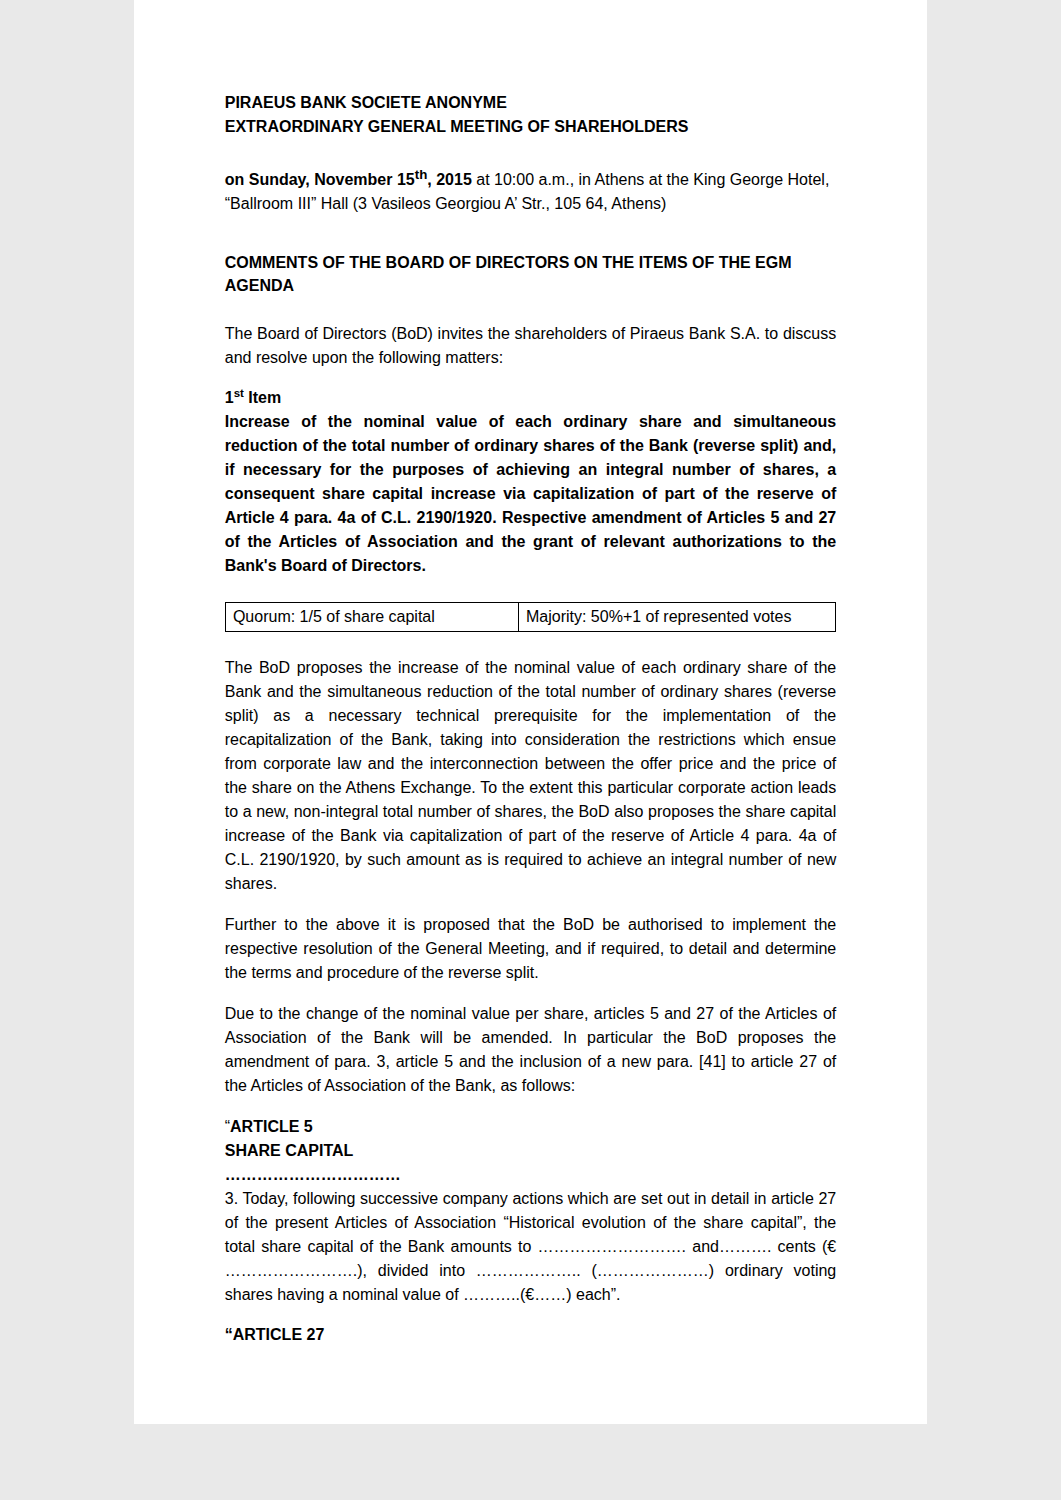PIRAEUS BANK SOCIETE ANONYME
EXTRAORDINARY GENERAL MEETING OF SHAREHOLDERS
on Sunday, November 15th, 2015 at 10:00 a.m., in Athens at the King George Hotel,
“Ballroom III” Hall (3 Vasileos Georgiou A’ Str., 105 64, Athens)
COMMENTS OF THE BOARD OF DIRECTORS ON THE ITEMS OF THE EGM AGENDA
The Board of Directors (BoD) invites the shareholders of Piraeus Bank S.A. to discuss and resolve upon the following matters:
1st Item
Increase of the nominal value of each ordinary share and simultaneous reduction of the total number of ordinary shares of the Bank (reverse split) and, if necessary for the purposes of achieving an integral number of shares, a consequent share capital increase via capitalization of part of the reserve of Article 4 para. 4a of C.L. 2190/1920. Respective amendment of Articles 5 and 27 of the Articles of Association and the grant of relevant authorizations to the Bank's Board of Directors.
| Quorum: 1/5 of share capital | Majority: 50%+1 of represented votes |
The BoD proposes the increase of the nominal value of each ordinary share of the Bank and the simultaneous reduction of the total number of ordinary shares (reverse split) as a necessary technical prerequisite for the implementation of the recapitalization of the Bank, taking into consideration the restrictions which ensue from corporate law and the interconnection between the offer price and the price of the share on the Athens Exchange. To the extent this particular corporate action leads to a new, non-integral total number of shares, the BoD also proposes the share capital increase of the Bank via capitalization of part of the reserve of Article 4 para. 4a of C.L. 2190/1920, by such amount as is required to achieve an integral number of new shares.
Further to the above it is proposed that the BoD be authorised to implement the respective resolution of the General Meeting, and if required, to detail and determine the terms and procedure of the reverse split.
Due to the change of the nominal value per share, articles 5 and 27 of the Articles of Association of the Bank will be amended. In particular the BoD proposes the amendment of para. 3, article 5 and the inclusion of a new para. [41] to article 27 of the Articles of Association of the Bank, as follows:
“ARTICLE 5
SHARE CAPITAL
……………………………
3. Today, following successive company actions which are set out in detail in article 27 of the present Articles of Association “Historical evolution of the share capital”, the total share capital of the Bank amounts to ………………………. and………. cents (€ …………………….), divided into ……………….. (…………………) ordinary voting shares having a nominal value of ………..(€……) each”.
“ARTICLE 27